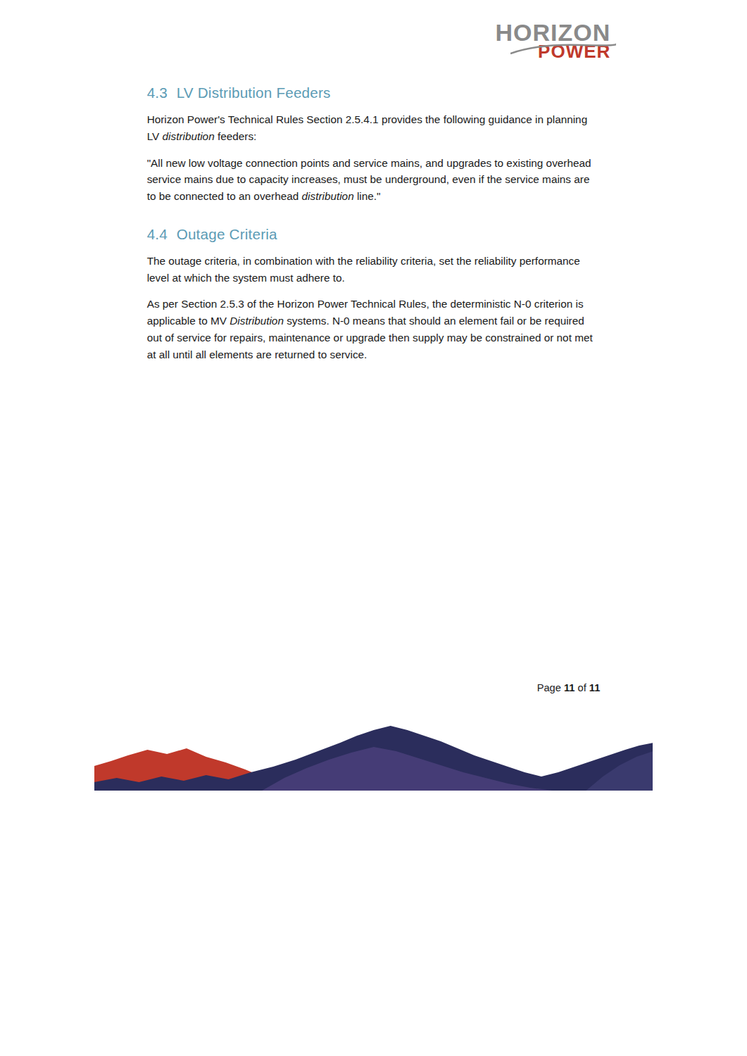HORIZON
POWER
4.3 LV Distribution Feeders
Horizon Power's Technical Rules Section 2.5.4.1 provides the following guidance in planning LV distribution feeders:
"All new low voltage connection points and service mains, and upgrades to existing overhead service mains due to capacity increases, must be underground, even if the service mains are to be connected to an overhead distribution line."
4.4 Outage Criteria
The outage criteria, in combination with the reliability criteria, set the reliability performance level at which the system must adhere to.
As per Section 2.5.3 of the Horizon Power Technical Rules, the deterministic N-0 criterion is applicable to MV Distribution systems. N-0 means that should an element fail or be required out of service for repairs, maintenance or upgrade then supply may be constrained or not met at all until all elements are returned to service.
Page 11 of 11